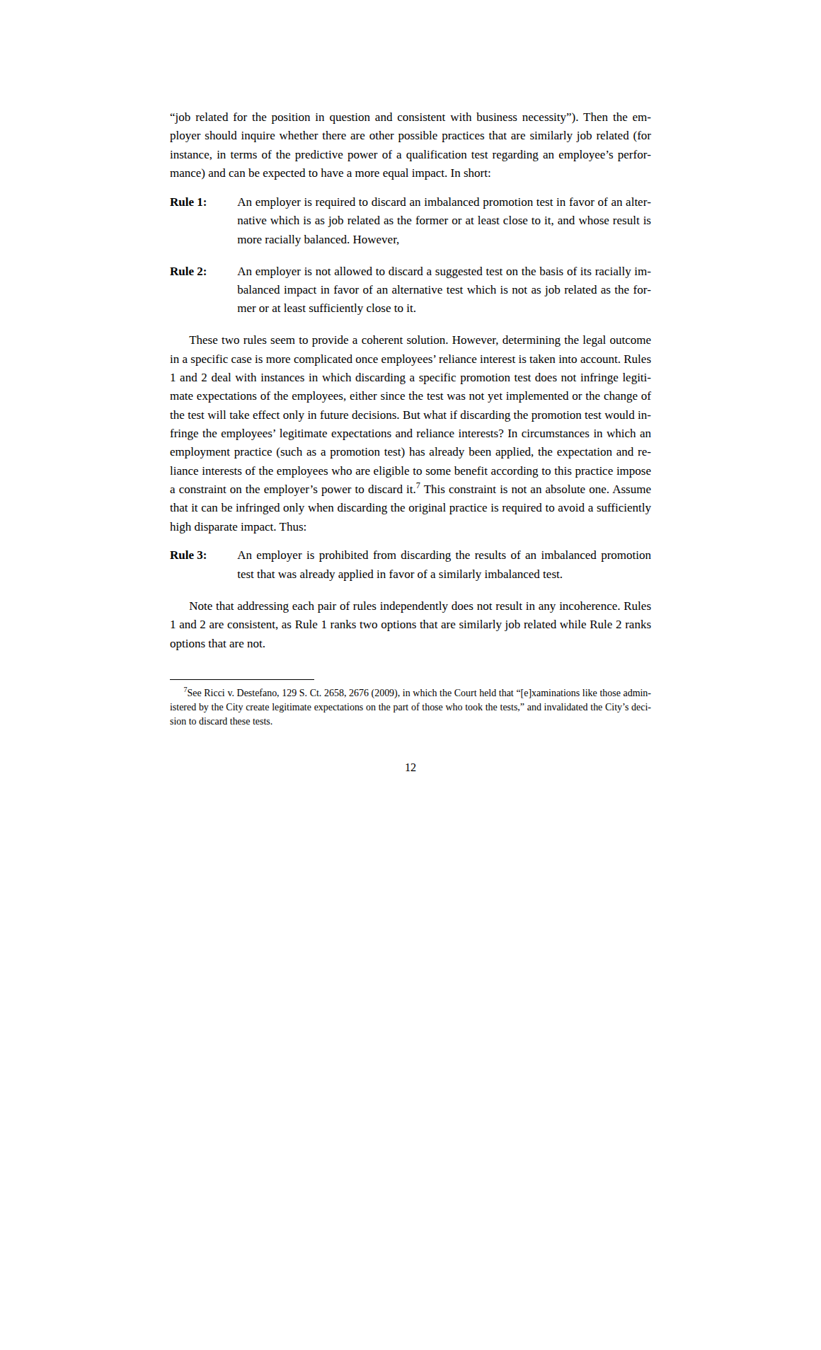“job related for the position in question and consistent with business necessity”). Then the employer should inquire whether there are other possible practices that are similarly job related (for instance, in terms of the predictive power of a qualification test regarding an employee’s performance) and can be expected to have a more equal impact. In short:
Rule 1:
An employer is required to discard an imbalanced promotion test in favor of an alternative which is as job related as the former or at least close to it, and whose result is more racially balanced. However,
Rule 2:
An employer is not allowed to discard a suggested test on the basis of its racially imbalanced impact in favor of an alternative test which is not as job related as the former or at least sufficiently close to it.
These two rules seem to provide a coherent solution. However, determining the legal outcome in a specific case is more complicated once employees’ reliance interest is taken into account. Rules 1 and 2 deal with instances in which discarding a specific promotion test does not infringe legitimate expectations of the employees, either since the test was not yet implemented or the change of the test will take effect only in future decisions. But what if discarding the promotion test would infringe the employees’ legitimate expectations and reliance interests? In circumstances in which an employment practice (such as a promotion test) has already been applied, the expectation and reliance interests of the employees who are eligible to some benefit according to this practice impose a constraint on the employer’s power to discard it.7 This constraint is not an absolute one. Assume that it can be infringed only when discarding the original practice is required to avoid a sufficiently high disparate impact. Thus:
Rule 3:
An employer is prohibited from discarding the results of an imbalanced promotion test that was already applied in favor of a similarly imbalanced test.
Note that addressing each pair of rules independently does not result in any incoherence. Rules 1 and 2 are consistent, as Rule 1 ranks two options that are similarly job related while Rule 2 ranks options that are not.
7See Ricci v. Destefano, 129 S. Ct. 2658, 2676 (2009), in which the Court held that “[e]xaminations like those administered by the City create legitimate expectations on the part of those who took the tests,” and invalidated the City’s decision to discard these tests.
12